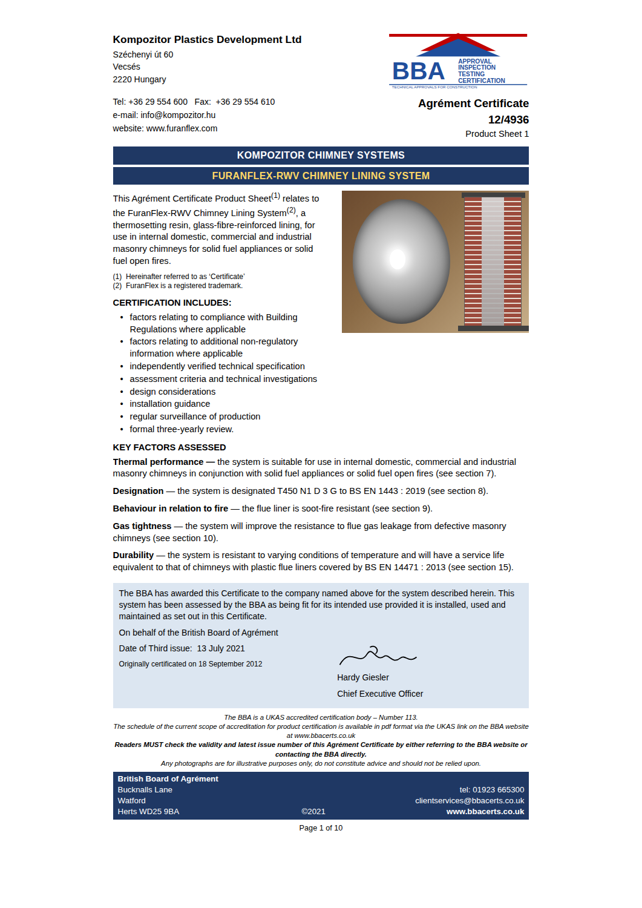Kompozitor Plastics Development Ltd
Széchenyi út 60
Vecsés
2220 Hungary
BBA APPROVAL INSPECTION TESTING CERTIFICATION TECHNICAL APPROVALS FOR CONSTRUCTION
Tel: +36 29 554 600 Fax: +36 29 554 610
e-mail: info@kompozitor.hu
website: www.furanflex.com
Agrément Certificate
12/4936
Product Sheet 1
KOMPOZITOR CHIMNEY SYSTEMS
FURANFLEX-RWV CHIMNEY LINING SYSTEM
This Agrément Certificate Product Sheet(1) relates to the FuranFlex-RWV Chimney Lining System(2), a thermosetting resin, glass-fibre-reinforced lining, for use in internal domestic, commercial and industrial masonry chimneys for solid fuel appliances or solid fuel open fires.
(1) Hereinafter referred to as ‘Certificate’
(2) FuranFlex is a registered trademark.
CERTIFICATION INCLUDES:
factors relating to compliance with Building Regulations where applicable
factors relating to additional non-regulatory information where applicable
independently verified technical specification
assessment criteria and technical investigations
design considerations
installation guidance
regular surveillance of production
formal three-yearly review.
KEY FACTORS ASSESSED
Thermal performance — the system is suitable for use in internal domestic, commercial and industrial masonry chimneys in conjunction with solid fuel appliances or solid fuel open fires (see section 7).
Designation — the system is designated T450 N1 D 3 G to BS EN 1443 : 2019 (see section 8).
Behaviour in relation to fire — the flue liner is soot-fire resistant (see section 9).
Gas tightness — the system will improve the resistance to flue gas leakage from defective masonry chimneys (see section 10).
Durability — the system is resistant to varying conditions of temperature and will have a service life equivalent to that of chimneys with plastic flue liners covered by BS EN 14471 : 2013 (see section 15).
The BBA has awarded this Certificate to the company named above for the system described herein. This system has been assessed by the BBA as being fit for its intended use provided it is installed, used and maintained as set out in this Certificate.
On behalf of the British Board of Agrément
Date of Third issue: 13 July 2021
Originally certificated on 18 September 2012
Hardy Giesler
Chief Executive Officer
The BBA is a UKAS accredited certification body – Number 113.
The schedule of the current scope of accreditation for product certification is available in pdf format via the UKAS link on the BBA website at www.bbacerts.co.uk
Readers MUST check the validity and latest issue number of this Agrément Certificate by either referring to the BBA website or contacting the BBA directly.
Any photographs are for illustrative purposes only, do not constitute advice and should not be relied upon.
| British Board of Agrément | | |
| Bucknalls Lane | | tel: 01923 665300 |
| Watford | | clientservices@bbacerts.co.uk |
| Herts WD25 9BA | ©2021 | www.bbacerts.co.uk |
Page 1 of 10